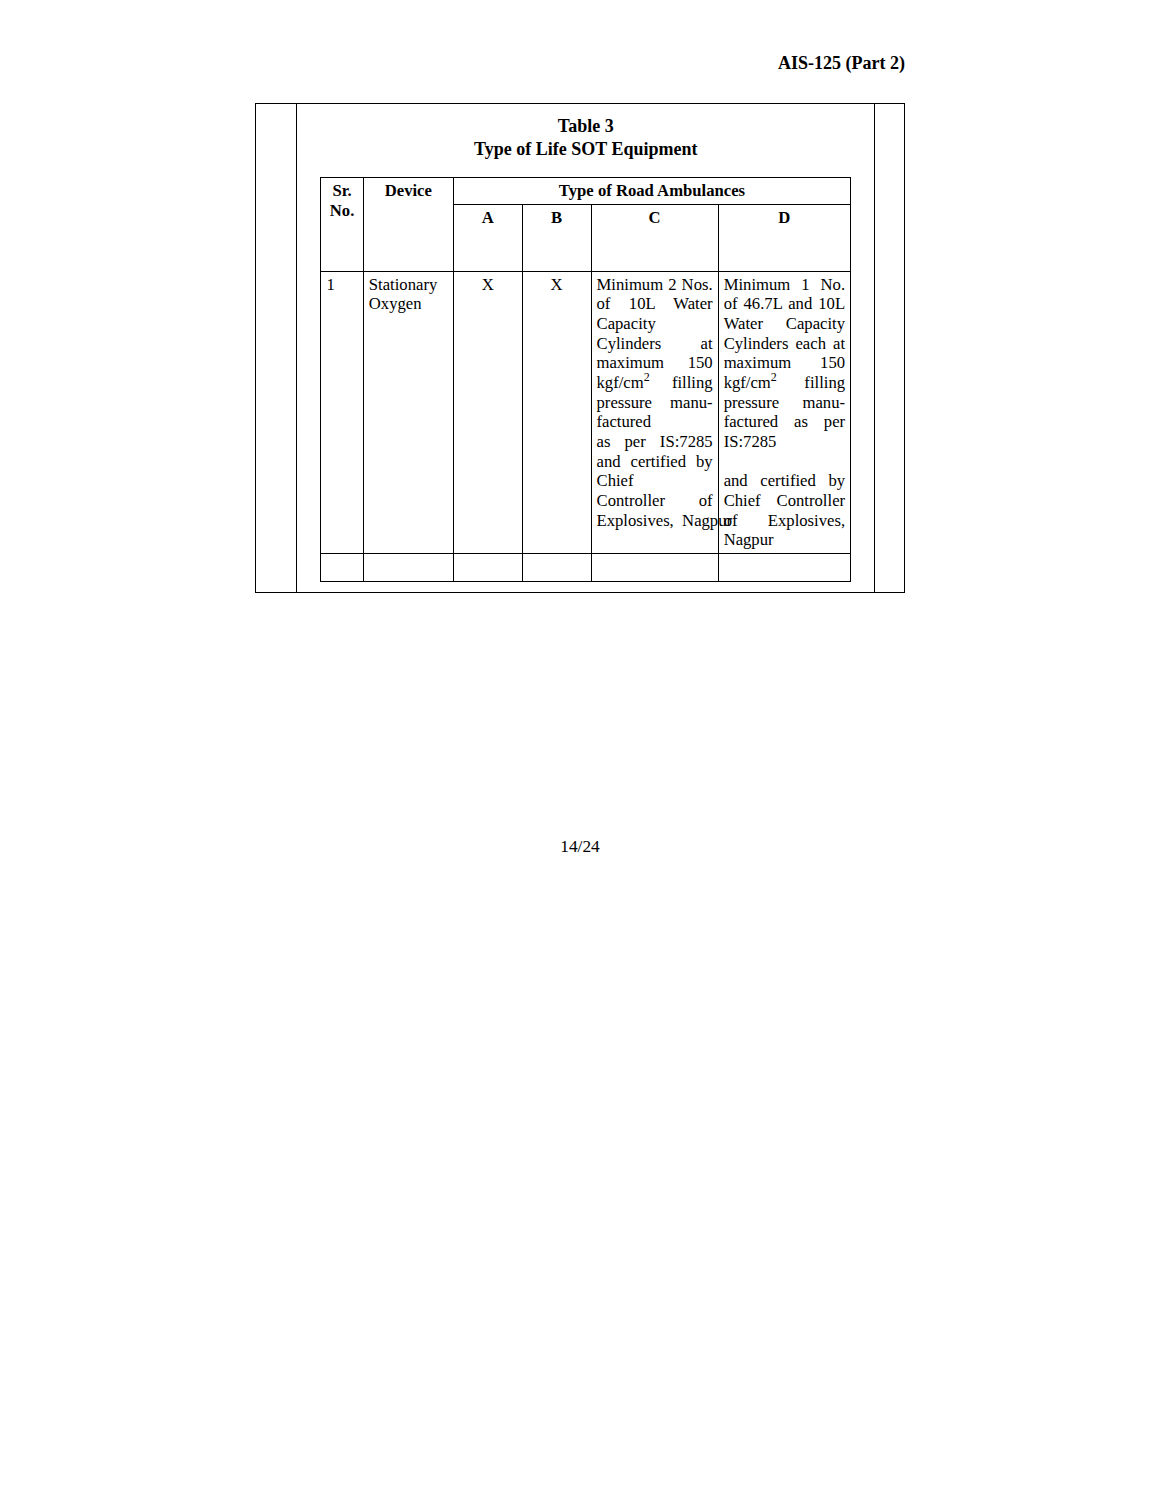AIS-125 (Part 2)
Table 3
Type of Life SOT Equipment
| Sr. No. | Device | Type of Road Ambulances |
| --- | --- | --- |
| A | B | C | D |
| 1 | Stationary Oxygen | X | X | Minimum 2 Nos. of 10L Water Capacity Cylinders at maximum 150 kgf/cm 2 filling pressure manufactured as per IS:7285 and certified by Chief Controller of Explosives, Nagpur | Minimum 1 No. of 46.7L and 10L Water Capacity Cylinders each at maximum 150 kgf/cm 2 filling pressure manufactured as per IS:7285 and certified by Chief Controller of Explosives, Nagpur |
14/24